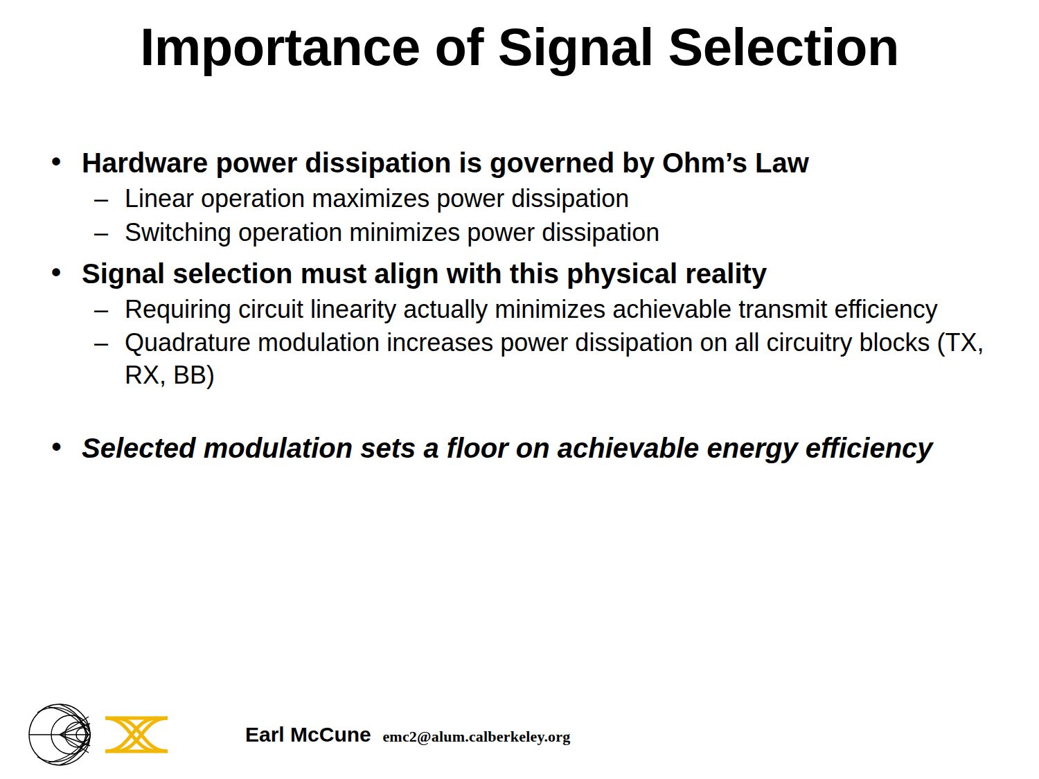Importance of Signal Selection
Hardware power dissipation is governed by Ohm’s Law
Linear operation maximizes power dissipation
Switching operation minimizes power dissipation
Signal selection must align with this physical reality
Requiring circuit linearity actually minimizes achievable transmit efficiency
Quadrature modulation increases power dissipation on all circuitry blocks (TX, RX, BB)
Selected modulation sets a floor on achievable energy efficiency
Earl McCune emc2@alum.calberkeley.org